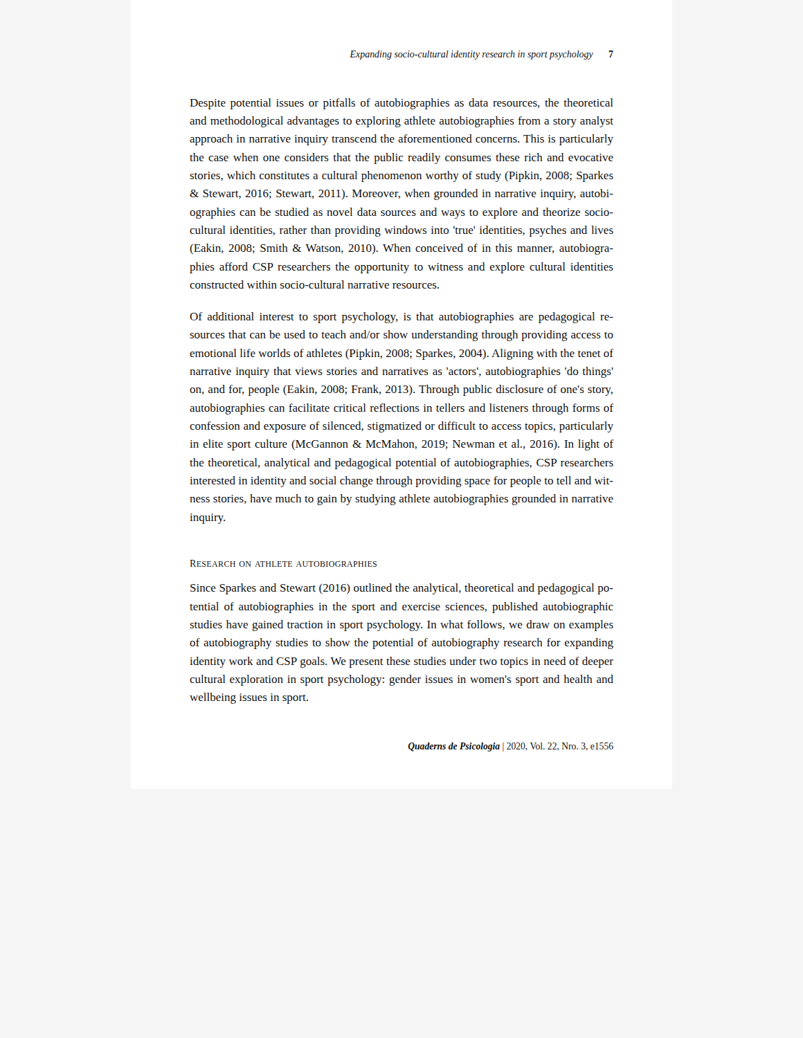Expanding socio-cultural identity research in sport psychology 7
Despite potential issues or pitfalls of autobiographies as data resources, the theoretical and methodological advantages to exploring athlete autobiographies from a story analyst approach in narrative inquiry transcend the aforementioned concerns. This is particularly the case when one considers that the public readily consumes these rich and evocative stories, which constitutes a cultural phenomenon worthy of study (Pipkin, 2008; Sparkes & Stewart, 2016; Stewart, 2011). Moreover, when grounded in narrative inquiry, autobiographies can be studied as novel data sources and ways to explore and theorize socio-cultural identities, rather than providing windows into 'true' identities, psyches and lives (Eakin, 2008; Smith & Watson, 2010). When conceived of in this manner, autobiographies afford CSP researchers the opportunity to witness and explore cultural identities constructed within socio-cultural narrative resources.
Of additional interest to sport psychology, is that autobiographies are pedagogical resources that can be used to teach and/or show understanding through providing access to emotional life worlds of athletes (Pipkin, 2008; Sparkes, 2004). Aligning with the tenet of narrative inquiry that views stories and narratives as 'actors', autobiographies 'do things' on, and for, people (Eakin, 2008; Frank, 2013). Through public disclosure of one's story, autobiographies can facilitate critical reflections in tellers and listeners through forms of confession and exposure of silenced, stigmatized or difficult to access topics, particularly in elite sport culture (McGannon & McMahon, 2019; Newman et al., 2016). In light of the theoretical, analytical and pedagogical potential of autobiographies, CSP researchers interested in identity and social change through providing space for people to tell and witness stories, have much to gain by studying athlete autobiographies grounded in narrative inquiry.
Research on Athlete Autobiographies
Since Sparkes and Stewart (2016) outlined the analytical, theoretical and pedagogical potential of autobiographies in the sport and exercise sciences, published autobiographic studies have gained traction in sport psychology. In what follows, we draw on examples of autobiography studies to show the potential of autobiography research for expanding identity work and CSP goals. We present these studies under two topics in need of deeper cultural exploration in sport psychology: gender issues in women's sport and health and wellbeing issues in sport.
Quaderns de Psicologia | 2020, Vol. 22, Nro. 3, e1556